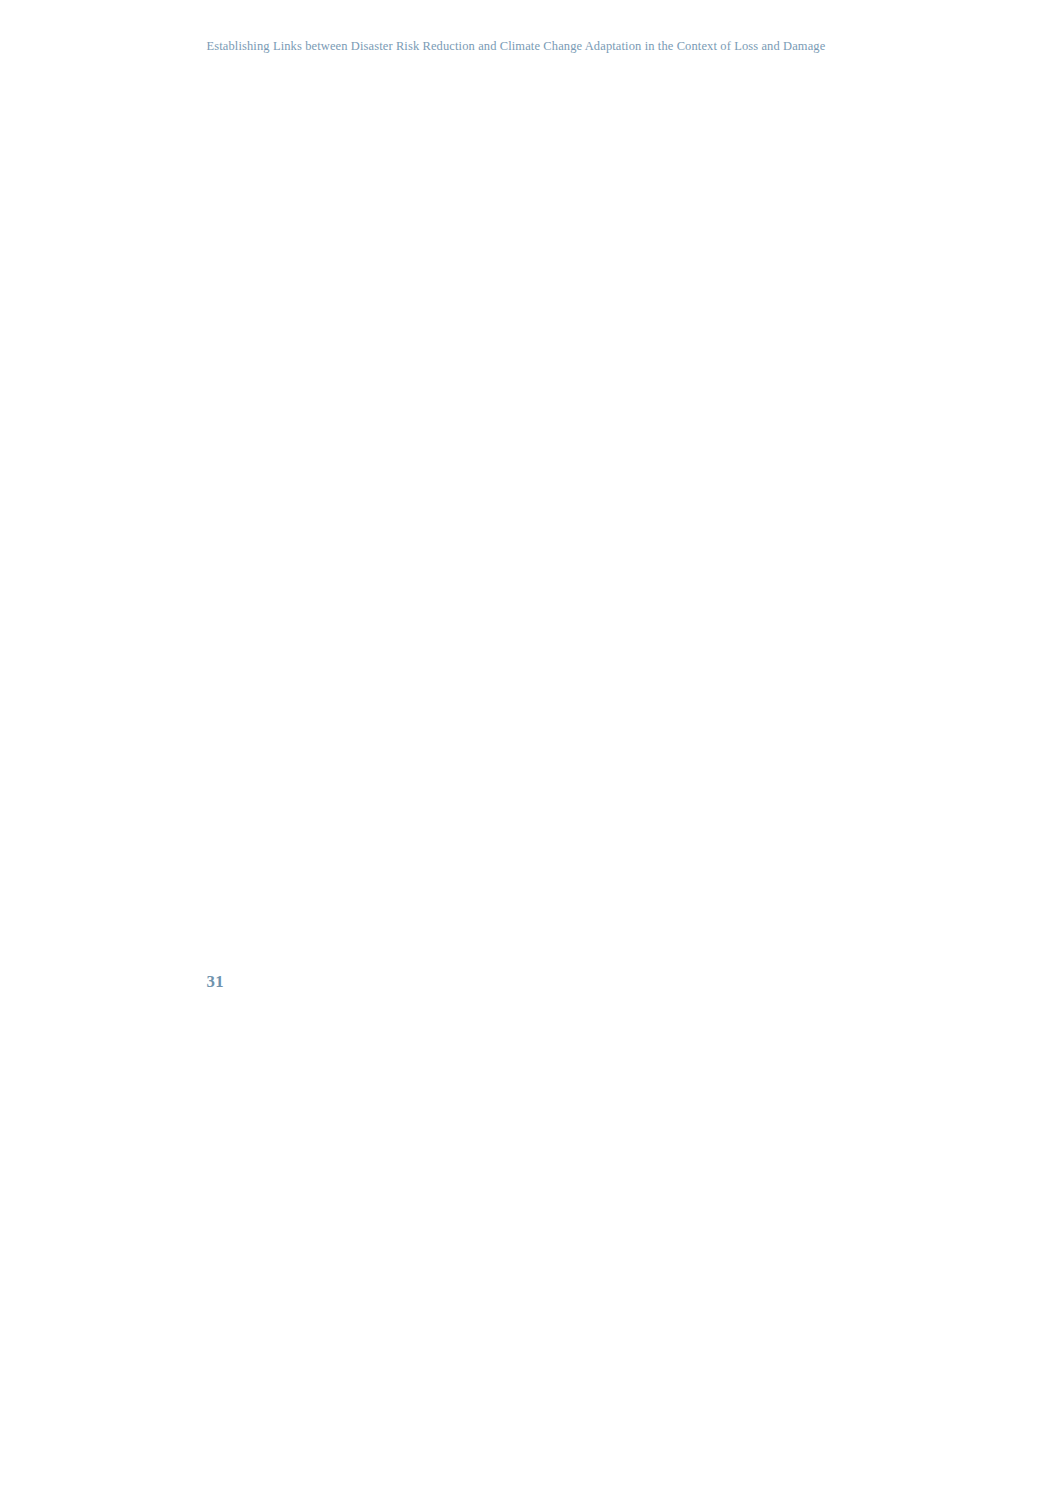Establishing Links between Disaster Risk Reduction and Climate Change Adaptation in the Context of Loss and Damage
31